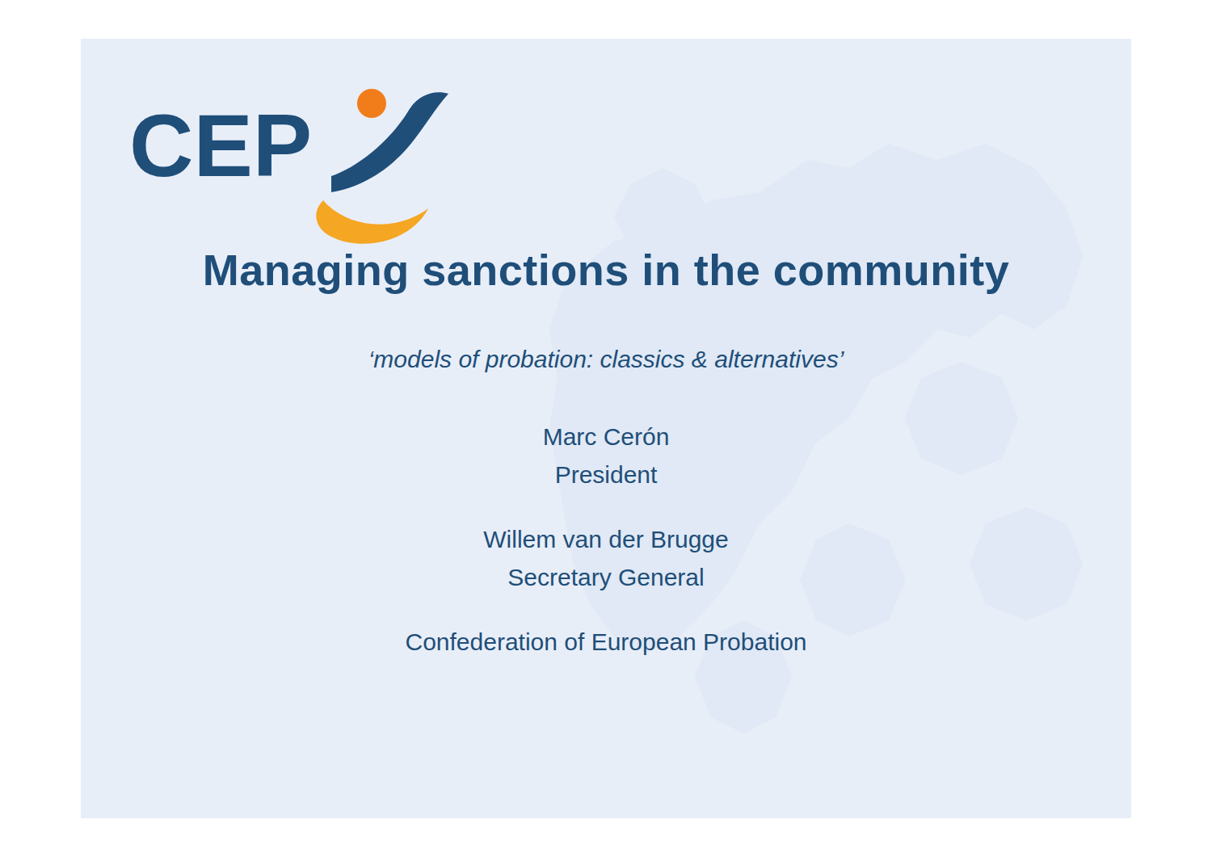CEP
Managing sanctions in the community
‘models of probation: classics & alternatives’
Marc Cerón
President Willem van der Brugge
Secretary General Confederation of European Probation